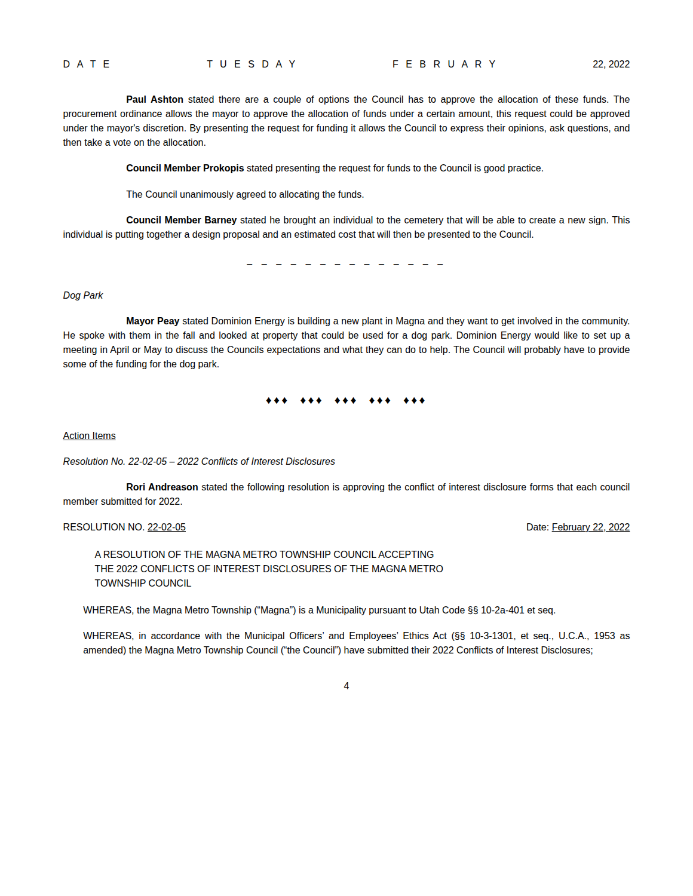D A T E T U E S D A Y F E B R U A R Y 22, 2022
Paul Ashton stated there are a couple of options the Council has to approve the allocation of these funds. The procurement ordinance allows the mayor to approve the allocation of funds under a certain amount, this request could be approved under the mayor's discretion. By presenting the request for funding it allows the Council to express their opinions, ask questions, and then take a vote on the allocation.
Council Member Prokopis stated presenting the request for funds to the Council is good practice.
The Council unanimously agreed to allocating the funds.
Council Member Barney stated he brought an individual to the cemetery that will be able to create a new sign. This individual is putting together a design proposal and an estimated cost that will then be presented to the Council.
– – – – – – – – – – – – – –
Dog Park
Mayor Peay stated Dominion Energy is building a new plant in Magna and they want to get involved in the community. He spoke with them in the fall and looked at property that could be used for a dog park. Dominion Energy would like to set up a meeting in April or May to discuss the Councils expectations and what they can do to help. The Council will probably have to provide some of the funding for the dog park.
♦♦♦ ♦♦♦ ♦♦♦ ♦♦♦ ♦♦♦
Action Items
Resolution No. 22-02-05 – 2022 Conflicts of Interest Disclosures
Rori Andreason stated the following resolution is approving the conflict of interest disclosure forms that each council member submitted for 2022.
RESOLUTION NO. 22-02-05 Date: February 22, 2022
A RESOLUTION OF THE MAGNA METRO TOWNSHIP COUNCIL ACCEPTING
THE 2022 CONFLICTS OF INTEREST DISCLOSURES OF THE MAGNA METRO
TOWNSHIP COUNCIL
WHEREAS, the Magna Metro Township (“Magna”) is a Municipality pursuant to Utah Code §§ 10-2a-401 et seq.
WHEREAS, in accordance with the Municipal Officers’ and Employees’ Ethics Act (§§ 10-3-1301, et seq., U.C.A., 1953 as amended) the Magna Metro Township Council (“the Council”) have submitted their 2022 Conflicts of Interest Disclosures;
4